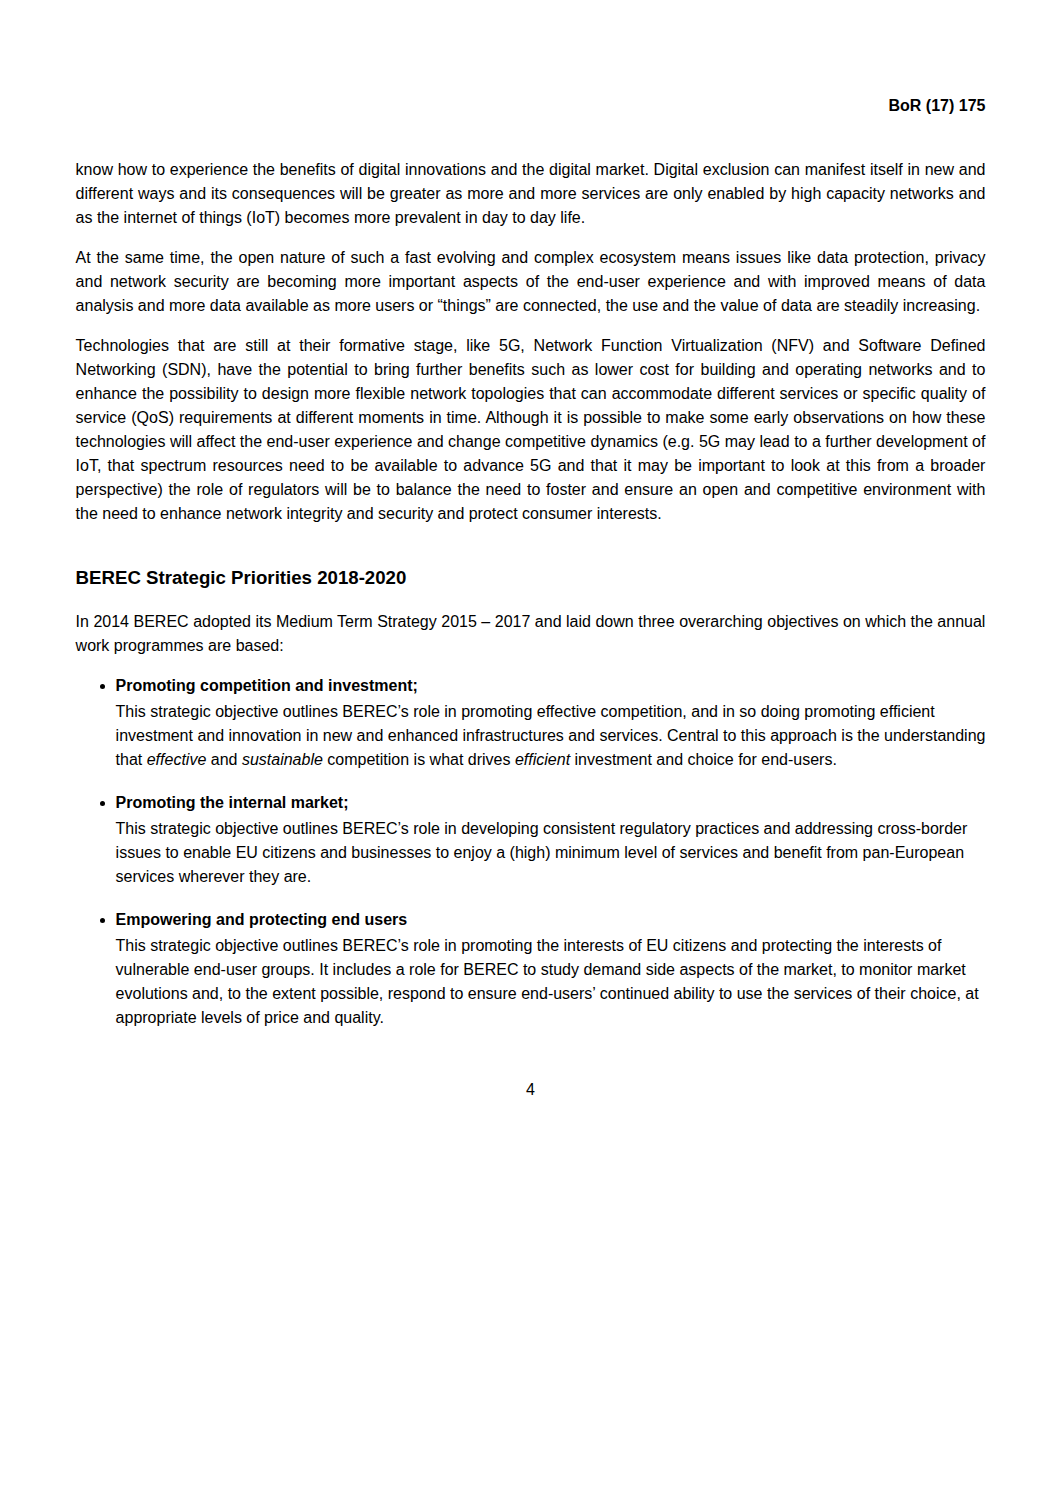BoR (17) 175
know how to experience the benefits of digital innovations and the digital market. Digital exclusion can manifest itself in new and different ways and its consequences will be greater as more and more services are only enabled by high capacity networks and as the internet of things (IoT) becomes more prevalent in day to day life.
At the same time, the open nature of such a fast evolving and complex ecosystem means issues like data protection, privacy and network security are becoming more important aspects of the end-user experience and with improved means of data analysis and more data available as more users or “things” are connected, the use and the value of data are steadily increasing.
Technologies that are still at their formative stage, like 5G, Network Function Virtualization (NFV) and Software Defined Networking (SDN), have the potential to bring further benefits such as lower cost for building and operating networks and to enhance the possibility to design more flexible network topologies that can accommodate different services or specific quality of service (QoS) requirements at different moments in time. Although it is possible to make some early observations on how these technologies will affect the end-user experience and change competitive dynamics (e.g. 5G may lead to a further development of IoT, that spectrum resources need to be available to advance 5G and that it may be important to look at this from a broader perspective) the role of regulators will be to balance the need to foster and ensure an open and competitive environment with the need to enhance network integrity and security and protect consumer interests.
BEREC Strategic Priorities 2018-2020
In 2014 BEREC adopted its Medium Term Strategy 2015 – 2017 and laid down three overarching objectives on which the annual work programmes are based:
Promoting competition and investment; This strategic objective outlines BEREC’s role in promoting effective competition, and in so doing promoting efficient investment and innovation in new and enhanced infrastructures and services. Central to this approach is the understanding that effective and sustainable competition is what drives efficient investment and choice for end-users.
Promoting the internal market; This strategic objective outlines BEREC’s role in developing consistent regulatory practices and addressing cross-border issues to enable EU citizens and businesses to enjoy a (high) minimum level of services and benefit from pan-European services wherever they are.
Empowering and protecting end users This strategic objective outlines BEREC’s role in promoting the interests of EU citizens and protecting the interests of vulnerable end-user groups. It includes a role for BEREC to study demand side aspects of the market, to monitor market evolutions and, to the extent possible, respond to ensure end-users’ continued ability to use the services of their choice, at appropriate levels of price and quality.
4